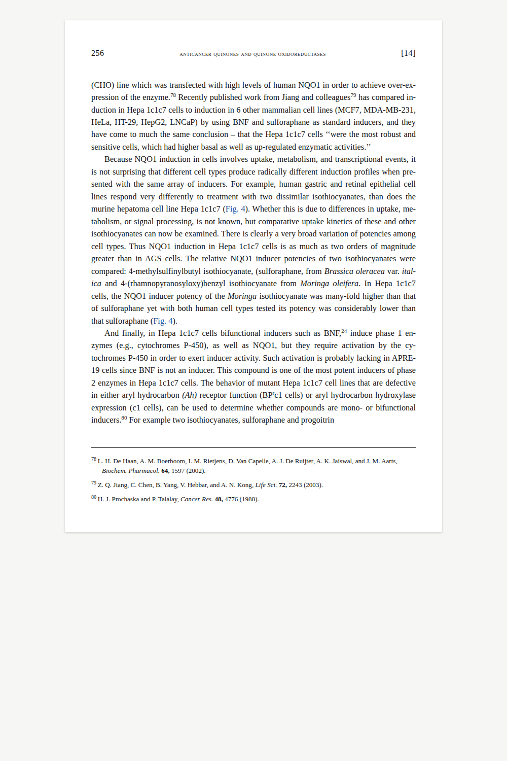256 anticancer quinones and quinone oxidoreductases [14]
(CHO) line which was transfected with high levels of human NQO1 in order to achieve over-expression of the enzyme.78 Recently published work from Jiang and colleagues79 has compared induction in Hepa 1c1c7 cells to induction in 6 other mammalian cell lines (MCF7, MDA-MB-231, HeLa, HT-29, HepG2, LNCaP) by using BNF and sulforaphane as standard inducers, and they have come to much the same conclusion – that the Hepa 1c1c7 cells ‘‘were the most robust and sensitive cells, which had higher basal as well as up-regulated enzymatic activities.’’
Because NQO1 induction in cells involves uptake, metabolism, and transcriptional events, it is not surprising that different cell types produce radically different induction profiles when presented with the same array of inducers. For example, human gastric and retinal epithelial cell lines respond very differently to treatment with two dissimilar isothiocyanates, than does the murine hepatoma cell line Hepa 1c1c7 (Fig. 4). Whether this is due to differences in uptake, metabolism, or signal processing, is not known, but comparative uptake kinetics of these and other isothiocyanates can now be examined. There is clearly a very broad variation of potencies among cell types. Thus NQO1 induction in Hepa 1c1c7 cells is as much as two orders of magnitude greater than in AGS cells. The relative NQO1 inducer potencies of two isothiocyanates were compared: 4-methylsulfinylbutyl isothiocyanate, (sulforaphane, from Brassica oleracea var. italica and 4-(rhamnopyranosyloxy)benzyl isothiocyanate from Moringa oleifera. In Hepa 1c1c7 cells, the NQO1 inducer potency of the Moringa isothiocyanate was many-fold higher than that of sulforaphane yet with both human cell types tested its potency was considerably lower than that sulforaphane (Fig. 4).
And finally, in Hepa 1c1c7 cells bifunctional inducers such as BNF,24 induce phase 1 enzymes (e.g., cytochromes P-450), as well as NQO1, but they require activation by the cytochromes P-450 in order to exert inducer activity. Such activation is probably lacking in APRE-19 cells since BNF is not an inducer. This compound is one of the most potent inducers of phase 2 enzymes in Hepa 1c1c7 cells. The behavior of mutant Hepa 1c1c7 cell lines that are defective in either aryl hydrocarbon (Ah) receptor function (BPrc1 cells) or aryl hydrocarbon hydroxylase expression (c1 cells), can be used to determine whether compounds are mono- or bifunctional inducers.80 For example two isothiocyanates, sulforaphane and progoitrin
78 L. H. De Haan, A. M. Boerboom, I. M. Rietjens, D. Van Capelle, A. J. De Ruijter, A. K. Jaiswal, and J. M. Aarts, Biochem. Pharmacol. 64, 1597 (2002).
79 Z. Q. Jiang, C. Chen, B. Yang, V. Hebbar, and A. N. Kong, Life Sci. 72, 2243 (2003).
80 H. J. Prochaska and P. Talalay, Cancer Res. 48, 4776 (1988).